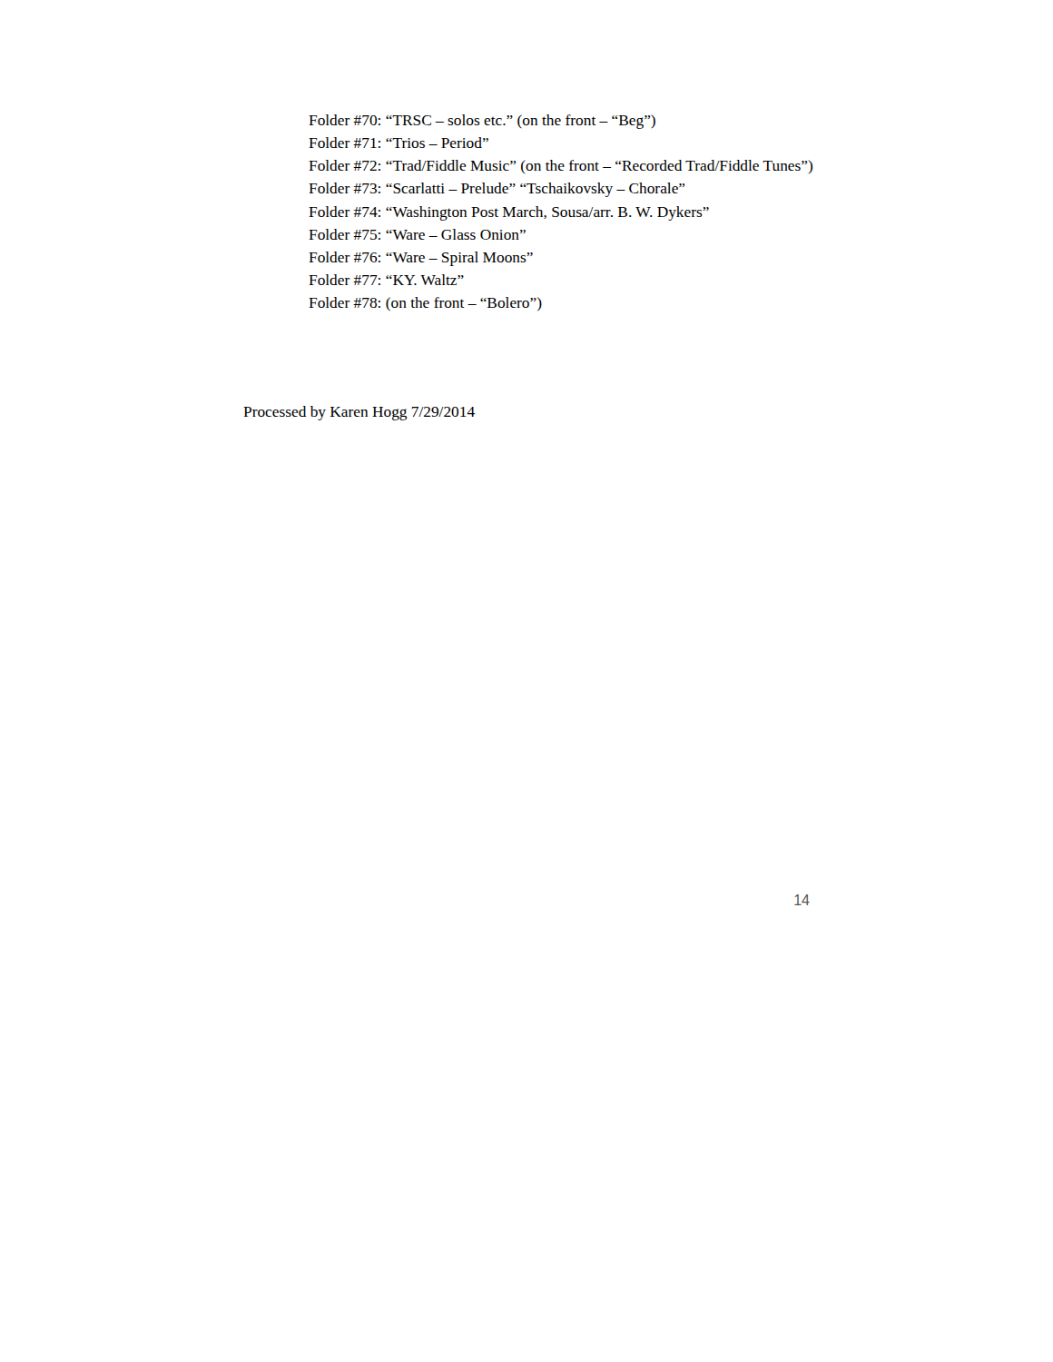Folder #70: “TRSC – solos etc.” (on the front – “Beg”)
Folder #71: “Trios – Period”
Folder #72: “Trad/Fiddle Music” (on the front – “Recorded Trad/Fiddle Tunes”)
Folder #73: “Scarlatti – Prelude” “Tschaikovsky – Chorale”
Folder #74: “Washington Post March, Sousa/arr. B. W. Dykers”
Folder #75: “Ware – Glass Onion”
Folder #76: “Ware – Spiral Moons”
Folder #77: “KY. Waltz”
Folder #78: (on the front – “Bolero”)
Processed by Karen Hogg 7/29/2014
14